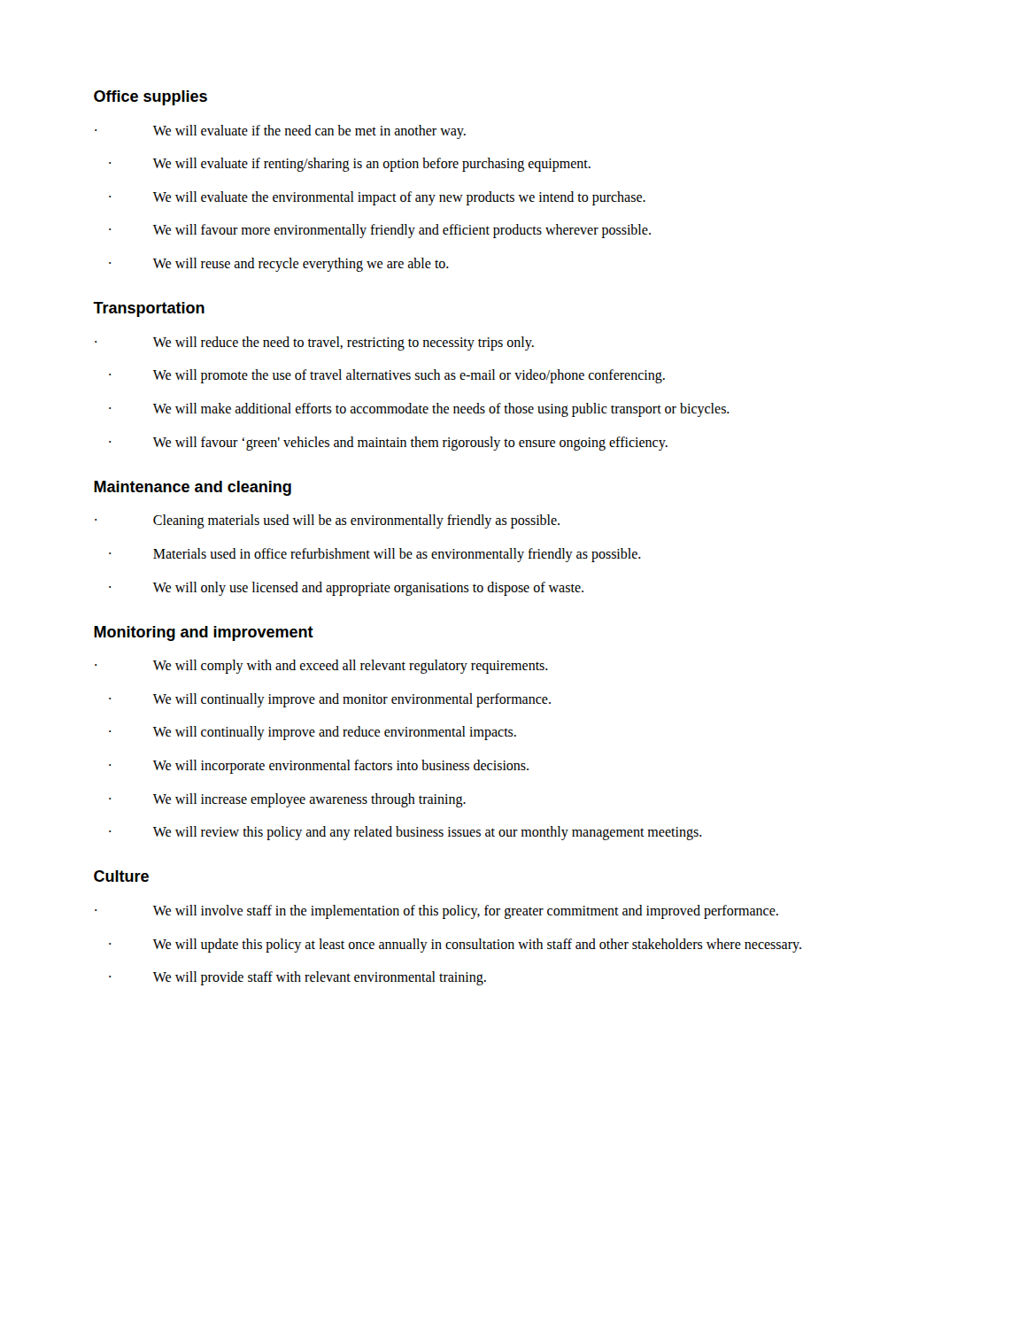Office supplies
·We will evaluate if the need can be met in another way.
·We will evaluate if renting/sharing is an option before purchasing equipment.
·We will evaluate the environmental impact of any new products we intend to purchase.
·We will favour more environmentally friendly and efficient products wherever possible.
·We will reuse and recycle everything we are able to.
Transportation
·We will reduce the need to travel, restricting to necessity trips only.
·We will promote the use of travel alternatives such as e-mail or video/phone conferencing.
·We will make additional efforts to accommodate the needs of those using public transport or bicycles.
·We will favour ‘green' vehicles and maintain them rigorously to ensure ongoing efficiency.
Maintenance and cleaning
·Cleaning materials used will be as environmentally friendly as possible.
·Materials used in office refurbishment will be as environmentally friendly as possible.
·We will only use licensed and appropriate organisations to dispose of waste.
Monitoring and improvement
·We will comply with and exceed all relevant regulatory requirements.
·We will continually improve and monitor environmental performance.
·We will continually improve and reduce environmental impacts.
·We will incorporate environmental factors into business decisions.
·We will increase employee awareness through training.
·We will review this policy and any related business issues at our monthly management meetings.
Culture
·We will involve staff in the implementation of this policy, for greater commitment and improved performance.
·We will update this policy at least once annually in consultation with staff and other stakeholders where necessary.
·We will provide staff with relevant environmental training.